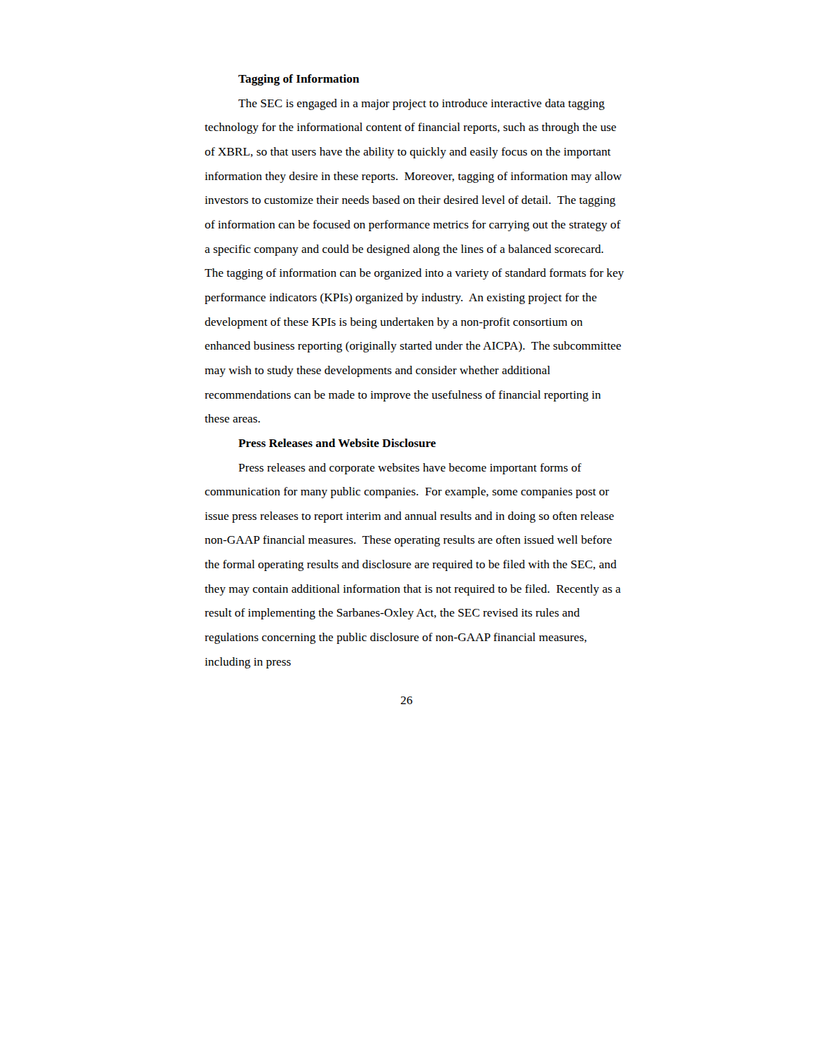Tagging of Information
The SEC is engaged in a major project to introduce interactive data tagging technology for the informational content of financial reports, such as through the use of XBRL, so that users have the ability to quickly and easily focus on the important information they desire in these reports. Moreover, tagging of information may allow investors to customize their needs based on their desired level of detail. The tagging of information can be focused on performance metrics for carrying out the strategy of a specific company and could be designed along the lines of a balanced scorecard. The tagging of information can be organized into a variety of standard formats for key performance indicators (KPIs) organized by industry. An existing project for the development of these KPIs is being undertaken by a non-profit consortium on enhanced business reporting (originally started under the AICPA). The subcommittee may wish to study these developments and consider whether additional recommendations can be made to improve the usefulness of financial reporting in these areas.
Press Releases and Website Disclosure
Press releases and corporate websites have become important forms of communication for many public companies. For example, some companies post or issue press releases to report interim and annual results and in doing so often release non-GAAP financial measures. These operating results are often issued well before the formal operating results and disclosure are required to be filed with the SEC, and they may contain additional information that is not required to be filed. Recently as a result of implementing the Sarbanes-Oxley Act, the SEC revised its rules and regulations concerning the public disclosure of non-GAAP financial measures, including in press
26